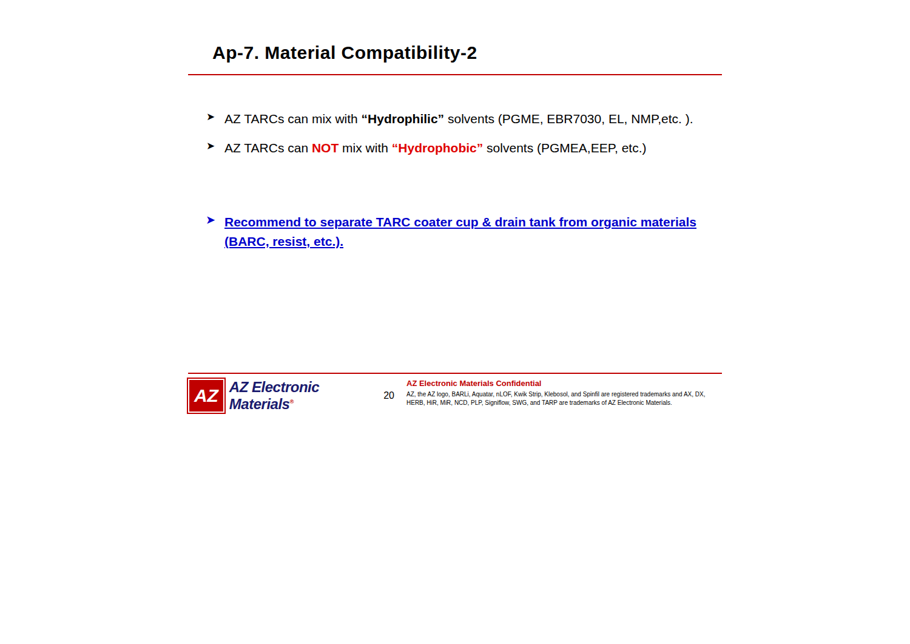Ap-7. Material Compatibility-2
AZ TARCs can mix with “Hydrophilic” solvents (PGME, EBR7030, EL, NMP,etc. ).
AZ TARCs can NOT mix with “Hydrophobic” solvents (PGMEA,EEP, etc.)
Recommend to separate TARC coater cup & drain tank from organic materials (BARC, resist, etc.).
AZ
AZ Electronic Materials®
20
AZ Electronic Materials Confidential
AZ, the AZ logo, BARLi, Aquatar, nLOF, Kwik Strip, Klebosol, and Spinfil are registered trademarks and AX, DX, HERB, HiR, MiR, NCD, PLP, Signiflow, SWG, and TARP are trademarks of AZ Electronic Materials.